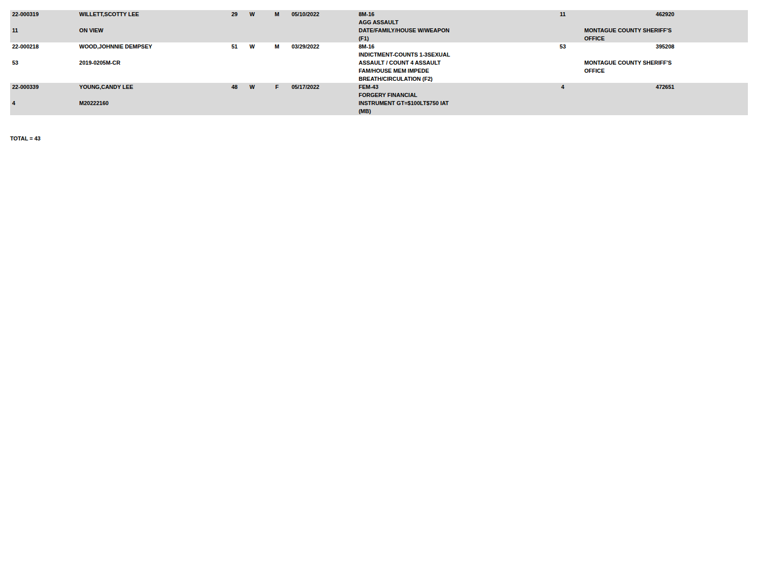| 22-000319 | WILLETT,SCOTTY LEE | 29 | W | M | 05/10/2022 | 8M-16 | 11 | 462920 |
| | | | | | | AGG ASSAULT | | |
| 11 | ON VIEW | | | | | DATE/FAMILY/HOUSE W/WEAPON | | MONTAGUE COUNTY SHERIFF'S |
| | | | | | | (F1) | | OFFICE |
| 22-000218 | WOOD,JOHNNIE DEMPSEY | 51 | W | M | 03/29/2022 | 8M-16 | 53 | 395208 |
| | | | | | | INDICTMENT-COUNTS 1-3SEXUAL | | |
| 53 | 2019-0205M-CR | | | | | ASSAULT / COUNT 4 ASSAULT | | MONTAGUE COUNTY SHERIFF'S |
| | | | | | | FAM/HOUSE MEM IMPEDE | | OFFICE |
| | | | | | | BREATH/CIRCULATION (F2) | | |
| 22-000339 | YOUNG,CANDY LEE | 48 | W | F | 05/17/2022 | FEM-43 | 4 | 472651 |
| | | | | | | FORGERY FINANCIAL | | |
| 4 | M20222160 | | | | | INSTRUMENT GT=$100LT$750 IAT | | |
| | | | | | | (MB) | | |
TOTAL = 43